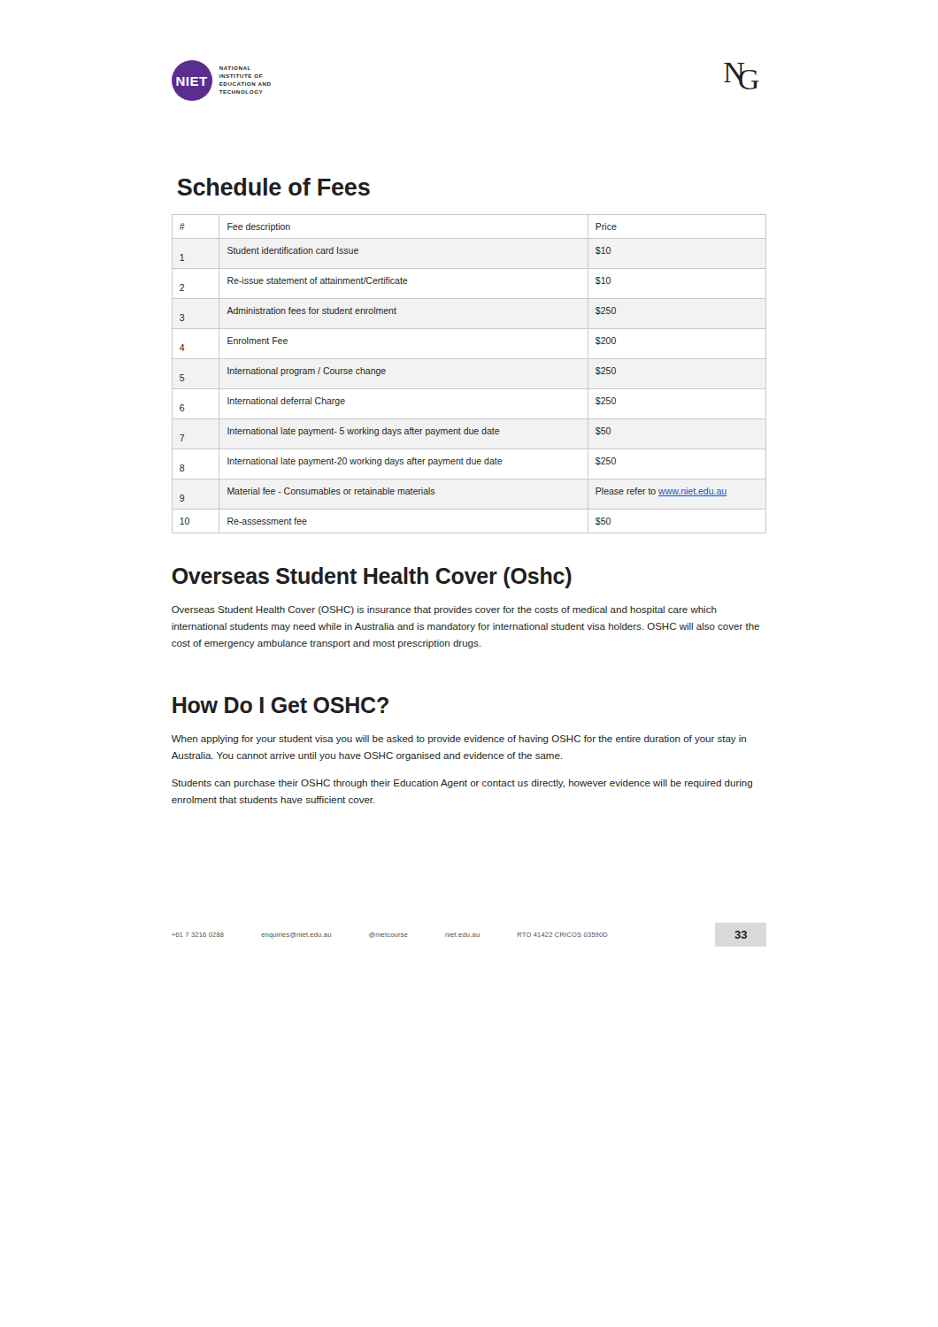NIET
National
Institute of
Education and
Technology
NG
Schedule of Fees
| # | Fee description | Price |
| --- | --- | --- |
| 1 | Student identification card Issue | $10 |
| 2 | Re-issue statement of attainment/Certificate | $10 |
| 3 | Administration fees for student enrolment | $250 |
| 4 | Enrolment Fee | $200 |
| 5 | International program / Course change | $250 |
| 6 | International deferral Charge | $250 |
| 7 | International late payment- 5 working days after payment due date | $50 |
| 8 | International late payment-20 working days after payment due date | $250 |
| 9 | Material fee - Consumables or retainable materials | Please refer to www.niet.edu.au |
| 10 | Re-assessment fee | $50 |
Overseas Student Health Cover (Oshc)
Overseas Student Health Cover (OSHC) is insurance that provides cover for the costs of medical and hospital care which international students may need while in Australia and is mandatory for international student visa holders. OSHC will also cover the cost of emergency ambulance transport and most prescription drugs.
How Do I Get OSHC?
When applying for your student visa you will be asked to provide evidence of having OSHC for the entire duration of your stay in Australia. You cannot arrive until you have OSHC organised and evidence of the same.
Students can purchase their OSHC through their Education Agent or contact us directly, however evidence will be required during enrolment that students have sufficient cover.
+61 7 3216 0288 enquiries@niet.edu.au @nietcourse niet.edu.au RTO 41422 CRICOS 03590D 33